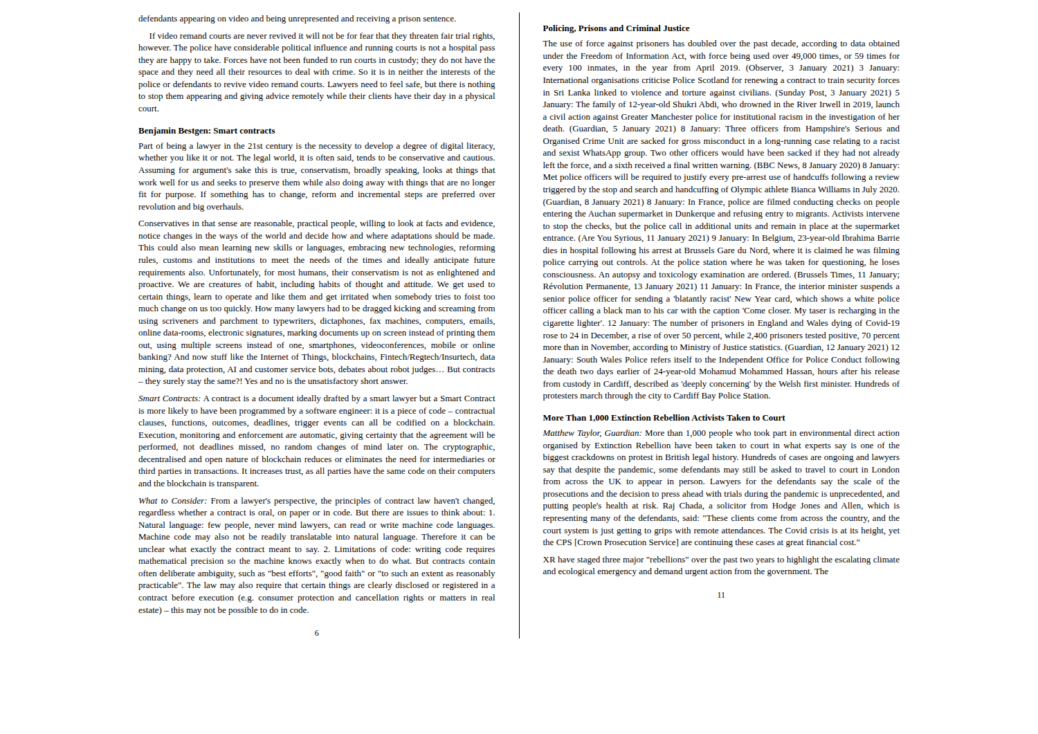defendants appearing on video and being unrepresented and receiving a prison sentence.
If video remand courts are never revived it will not be for fear that they threaten fair trial rights, however. The police have considerable political influence and running courts is not a hospital pass they are happy to take. Forces have not been funded to run courts in custody; they do not have the space and they need all their resources to deal with crime. So it is in neither the interests of the police or defendants to revive video remand courts. Lawyers need to feel safe, but there is nothing to stop them appearing and giving advice remotely while their clients have their day in a physical court.
Benjamin Bestgen: Smart contracts
Part of being a lawyer in the 21st century is the necessity to develop a degree of digital literacy, whether you like it or not. The legal world, it is often said, tends to be conservative and cautious. Assuming for argument's sake this is true, conservatism, broadly speaking, looks at things that work well for us and seeks to preserve them while also doing away with things that are no longer fit for purpose. If something has to change, reform and incremental steps are preferred over revolution and big overhauls.
Conservatives in that sense are reasonable, practical people, willing to look at facts and evidence, notice changes in the ways of the world and decide how and where adaptations should be made. This could also mean learning new skills or languages, embracing new technologies, reforming rules, customs and institutions to meet the needs of the times and ideally anticipate future requirements also. Unfortunately, for most humans, their conservatism is not as enlightened and proactive. We are creatures of habit, including habits of thought and attitude. We get used to certain things, learn to operate and like them and get irritated when somebody tries to foist too much change on us too quickly. How many lawyers had to be dragged kicking and screaming from using scriveners and parchment to typewriters, dictaphones, fax machines, computers, emails, online data-rooms, electronic signatures, marking documents up on screen instead of printing them out, using multiple screens instead of one, smartphones, videoconferences, mobile or online banking? And now stuff like the Internet of Things, blockchains, Fintech/Regtech/Insurtech, data mining, data protection, AI and customer service bots, debates about robot judges… But contracts – they surely stay the same?! Yes and no is the unsatisfactory short answer.
Smart Contracts: A contract is a document ideally drafted by a smart lawyer but a Smart Contract is more likely to have been programmed by a software engineer: it is a piece of code – contractual clauses, functions, outcomes, deadlines, trigger events can all be codified on a blockchain. Execution, monitoring and enforcement are automatic, giving certainty that the agreement will be performed, not deadlines missed, no random changes of mind later on. The cryptographic, decentralised and open nature of blockchain reduces or eliminates the need for intermediaries or third parties in transactions. It increases trust, as all parties have the same code on their computers and the blockchain is transparent.
What to Consider: From a lawyer's perspective, the principles of contract law haven't changed, regardless whether a contract is oral, on paper or in code. But there are issues to think about: 1. Natural language: few people, never mind lawyers, can read or write machine code languages. Machine code may also not be readily translatable into natural language. Therefore it can be unclear what exactly the contract meant to say. 2. Limitations of code: writing code requires mathematical precision so the machine knows exactly when to do what. But contracts contain often deliberate ambiguity, such as "best efforts", "good faith" or "to such an extent as reasonably practicable". The law may also require that certain things are clearly disclosed or registered in a contract before execution (e.g. consumer protection and cancellation rights or matters in real estate) – this may not be possible to do in code.
6
Policing, Prisons and Criminal Justice
The use of force against prisoners has doubled over the past decade, according to data obtained under the Freedom of Information Act, with force being used over 49,000 times, or 59 times for every 100 inmates, in the year from April 2019. (Observer, 3 January 2021) 3 January: International organisations criticise Police Scotland for renewing a contract to train security forces in Sri Lanka linked to violence and torture against civilians. (Sunday Post, 3 January 2021) 5 January: The family of 12-year-old Shukri Abdi, who drowned in the River Irwell in 2019, launch a civil action against Greater Manchester police for institutional racism in the investigation of her death. (Guardian, 5 January 2021) 8 January: Three officers from Hampshire's Serious and Organised Crime Unit are sacked for gross misconduct in a long-running case relating to a racist and sexist WhatsApp group. Two other officers would have been sacked if they had not already left the force, and a sixth received a final written warning. (BBC News, 8 January 2020) 8 January: Met police officers will be required to justify every pre-arrest use of handcuffs following a review triggered by the stop and search and handcuffing of Olympic athlete Bianca Williams in July 2020. (Guardian, 8 January 2021) 8 January: In France, police are filmed conducting checks on people entering the Auchan supermarket in Dunkerque and refusing entry to migrants. Activists intervene to stop the checks, but the police call in additional units and remain in place at the supermarket entrance. (Are You Syrious, 11 January 2021) 9 January: In Belgium, 23-year-old Ibrahima Barrie dies in hospital following his arrest at Brussels Gare du Nord, where it is claimed he was filming police carrying out controls. At the police station where he was taken for questioning, he loses consciousness. An autopsy and toxicology examination are ordered. (Brussels Times, 11 January; Révolution Permanente, 13 January 2021) 11 January: In France, the interior minister suspends a senior police officer for sending a 'blatantly racist' New Year card, which shows a white police officer calling a black man to his car with the caption 'Come closer. My taser is recharging in the cigarette lighter'. 12 January: The number of prisoners in England and Wales dying of Covid-19 rose to 24 in December, a rise of over 50 percent, while 2,400 prisoners tested positive, 70 percent more than in November, according to Ministry of Justice statistics. (Guardian, 12 January 2021) 12 January: South Wales Police refers itself to the Independent Office for Police Conduct following the death two days earlier of 24-year-old Mohamud Mohammed Hassan, hours after his release from custody in Cardiff, described as 'deeply concerning' by the Welsh first minister. Hundreds of protesters march through the city to Cardiff Bay Police Station.
More Than 1,000 Extinction Rebellion Activists Taken to Court
Matthew Taylor, Guardian: More than 1,000 people who took part in environmental direct action organised by Extinction Rebellion have been taken to court in what experts say is one of the biggest crackdowns on protest in British legal history. Hundreds of cases are ongoing and lawyers say that despite the pandemic, some defendants may still be asked to travel to court in London from across the UK to appear in person. Lawyers for the defendants say the scale of the prosecutions and the decision to press ahead with trials during the pandemic is unprecedented, and putting people's health at risk. Raj Chada, a solicitor from Hodge Jones and Allen, which is representing many of the defendants, said: "These clients come from across the country, and the court system is just getting to grips with remote attendances. The Covid crisis is at its height, yet the CPS [Crown Prosecution Service] are continuing these cases at great financial cost."
XR have staged three major "rebellions" over the past two years to highlight the escalating climate and ecological emergency and demand urgent action from the government. The
11